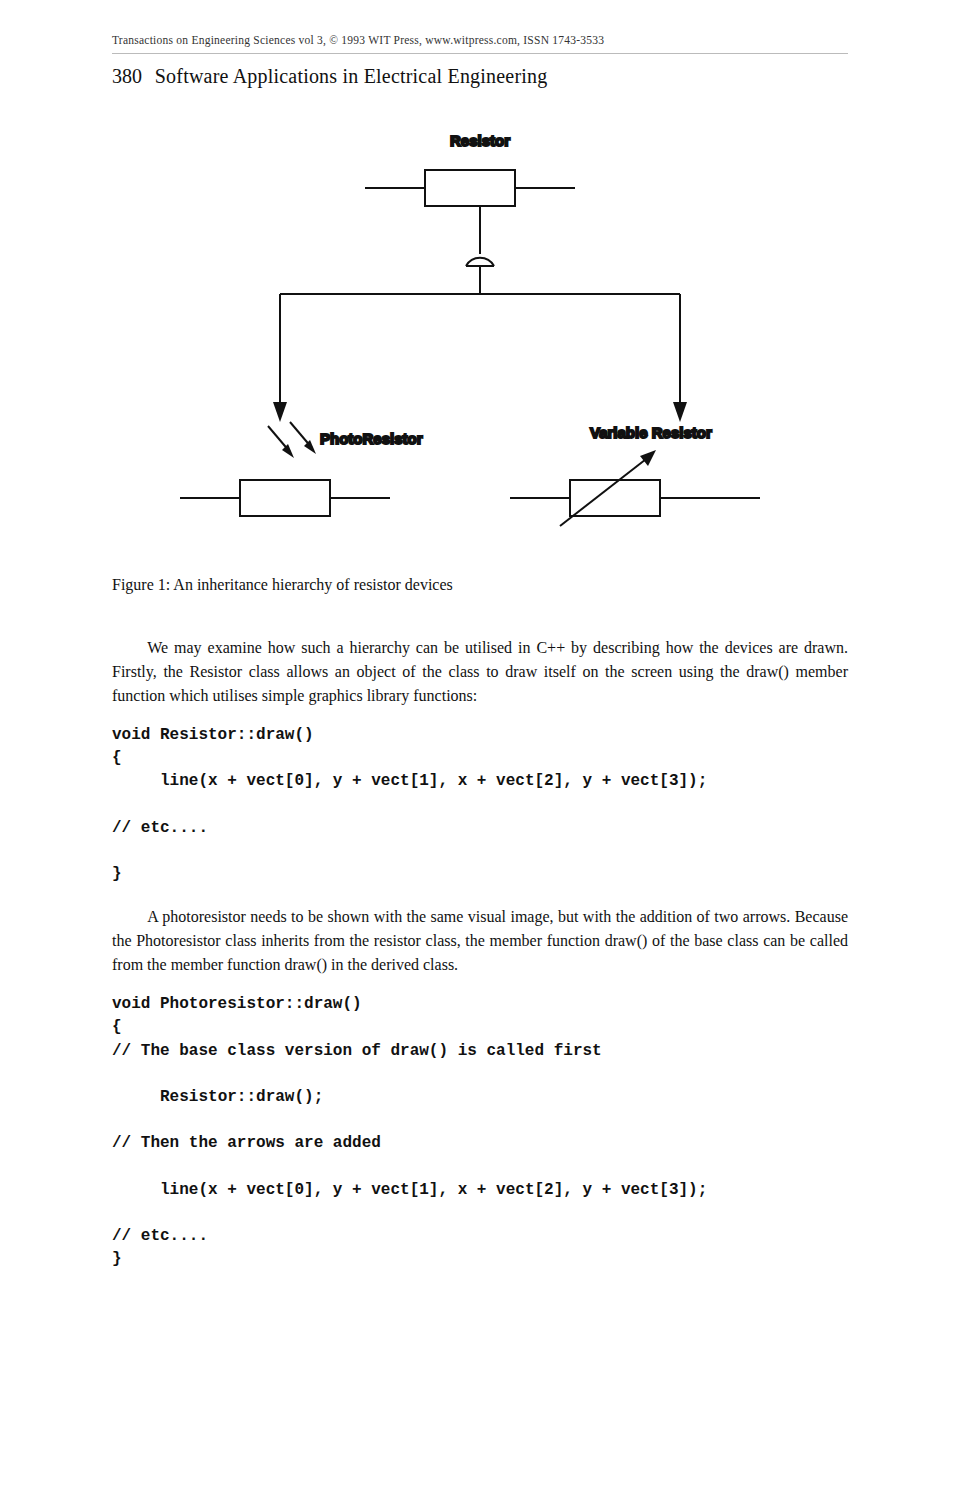Transactions on Engineering Sciences vol 3, © 1993 WIT Press, www.witpress.com, ISSN 1743-3533
380
Software Applications in Electrical Engineering
Inheritance hierarchy of resistor devices A Resistor symbol at the top connects through an inheritance junction to two derived symbols below: a PhotoResistor with two incoming arrows, and a Variable Resistor with a diagonal arrow through the body. Resistor PhotoResistor Variable Resistor
Figure 1: An inheritance hierarchy of resistor devices
We may examine how such a hierarchy can be utilised in C++ by describing how the devices are drawn. Firstly, the Resistor class allows an object of the class to draw itself on the screen using the draw() member function which utilises simple graphics library functions:
void Resistor::draw()
{
     line(x + vect[0], y + vect[1], x + vect[2], y + vect[3]);

// etc....

}
A photoresistor needs to be shown with the same visual image, but with the addition of two arrows. Because the Photoresistor class inherits from the resistor class, the member function draw() of the base class can be called from the member function draw() in the derived class.
void Photoresistor::draw()
{
// The base class version of draw() is called first

     Resistor::draw();

// Then the arrows are added

     line(x + vect[0], y + vect[1], x + vect[2], y + vect[3]);

// etc....
}